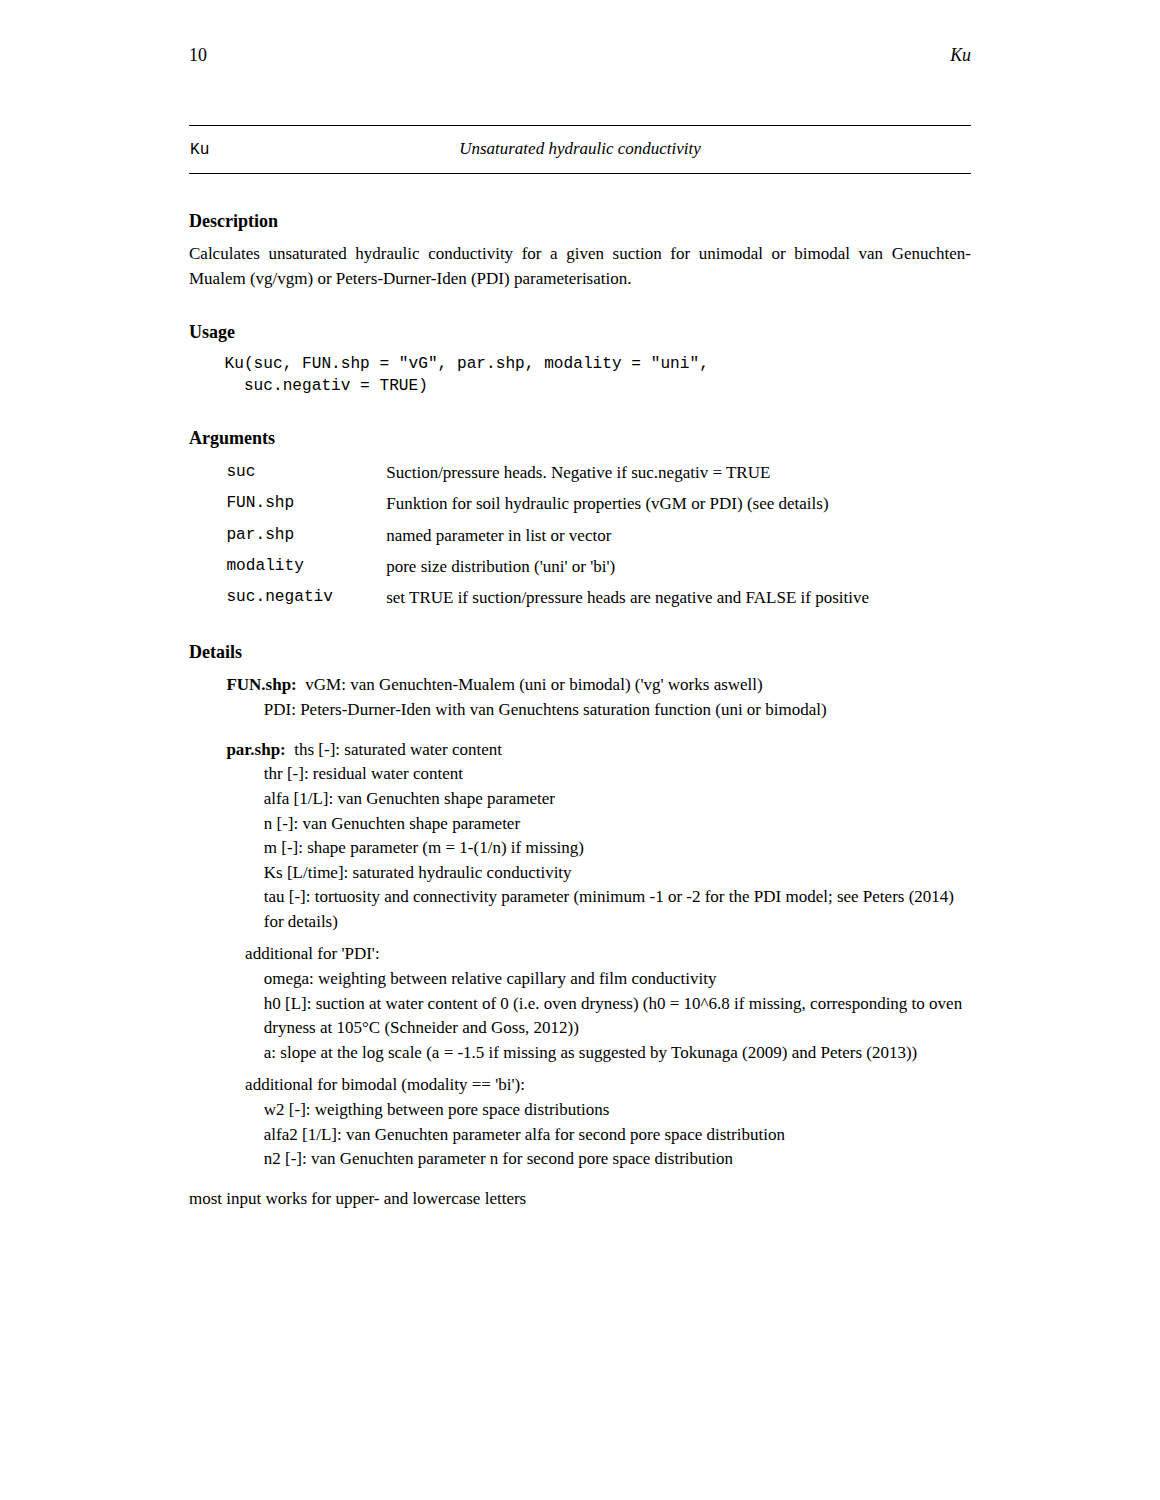10 Ku
| Ku | Unsaturated hydraulic conductivity | |
Description
Calculates unsaturated hydraulic conductivity for a given suction for unimodal or bimodal van Genuchten-Mualem (vg/vgm) or Peters-Durner-Iden (PDI) parameterisation.
Usage
Ku(suc, FUN.shp = "vG", par.shp, modality = "uni", suc.negativ = TRUE)
Arguments
suc
Suction/pressure heads. Negative if suc.negativ = TRUE
FUN.shp
Funktion for soil hydraulic properties (vGM or PDI) (see details)
par.shp
named parameter in list or vector
modality
pore size distribution ('uni' or 'bi')
suc.negativ
set TRUE if suction/pressure heads are negative and FALSE if positive
Details
FUN.shp:
vGM: van Genuchten-Mualem (uni or bimodal) ('vg' works aswell) PDI: Peters-Durner-Iden with van Genuchtens saturation function (uni or bimodal)
par.shp:
ths [-]: saturated water content thr [-]: residual water content alfa [1/L]: van Genuchten shape parameter n [-]: van Genuchten shape parameter m [-]: shape parameter (m = 1-(1/n) if missing) Ks [L/time]: saturated hydraulic conductivity tau [-]: tortuosity and connectivity parameter (minimum -1 or -2 for the PDI model; see Peters (2014) for details) additional for 'PDI': omega: weighting between relative capillary and film conductivity h0 [L]: suction at water content of 0 (i.e. oven dryness) (h0 = 10^6.8 if missing, corresponding to oven dryness at 105°C (Schneider and Goss, 2012)) a: slope at the log scale (a = -1.5 if missing as suggested by Tokunaga (2009) and Peters (2013)) additional for bimodal (modality == 'bi'): w2 [-]: weigthing between pore space distributions alfa2 [1/L]: van Genuchten parameter alfa for second pore space distribution n2 [-]: van Genuchten parameter n for second pore space distribution
most input works for upper- and lowercase letters